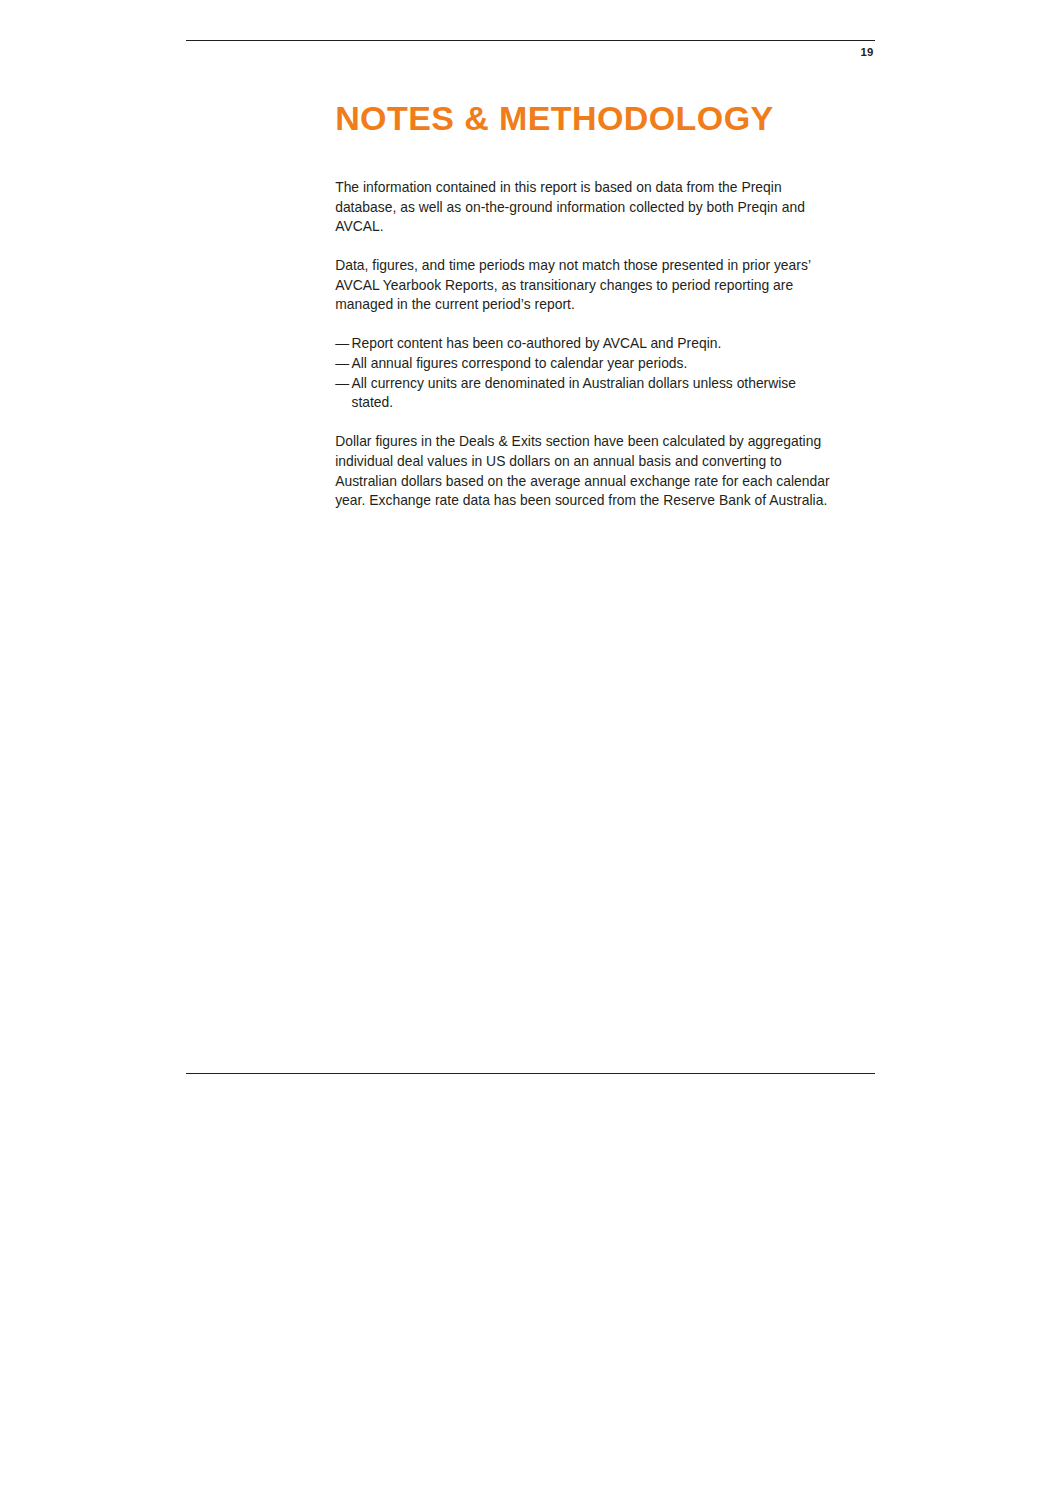19
Notes & Methodology
The information contained in this report is based on data from the Preqin database, as well as on-the-ground information collected by both Preqin and AVCAL.
Data, figures, and time periods may not match those presented in prior years’ AVCAL Yearbook Reports, as transitionary changes to period reporting are managed in the current period’s report.
Report content has been co-authored by AVCAL and Preqin.
All annual figures correspond to calendar year periods.
All currency units are denominated in Australian dollars unless otherwise stated.
Dollar figures in the Deals & Exits section have been calculated by aggregating individual deal values in US dollars on an annual basis and converting to Australian dollars based on the average annual exchange rate for each calendar year. Exchange rate data has been sourced from the Reserve Bank of Australia.